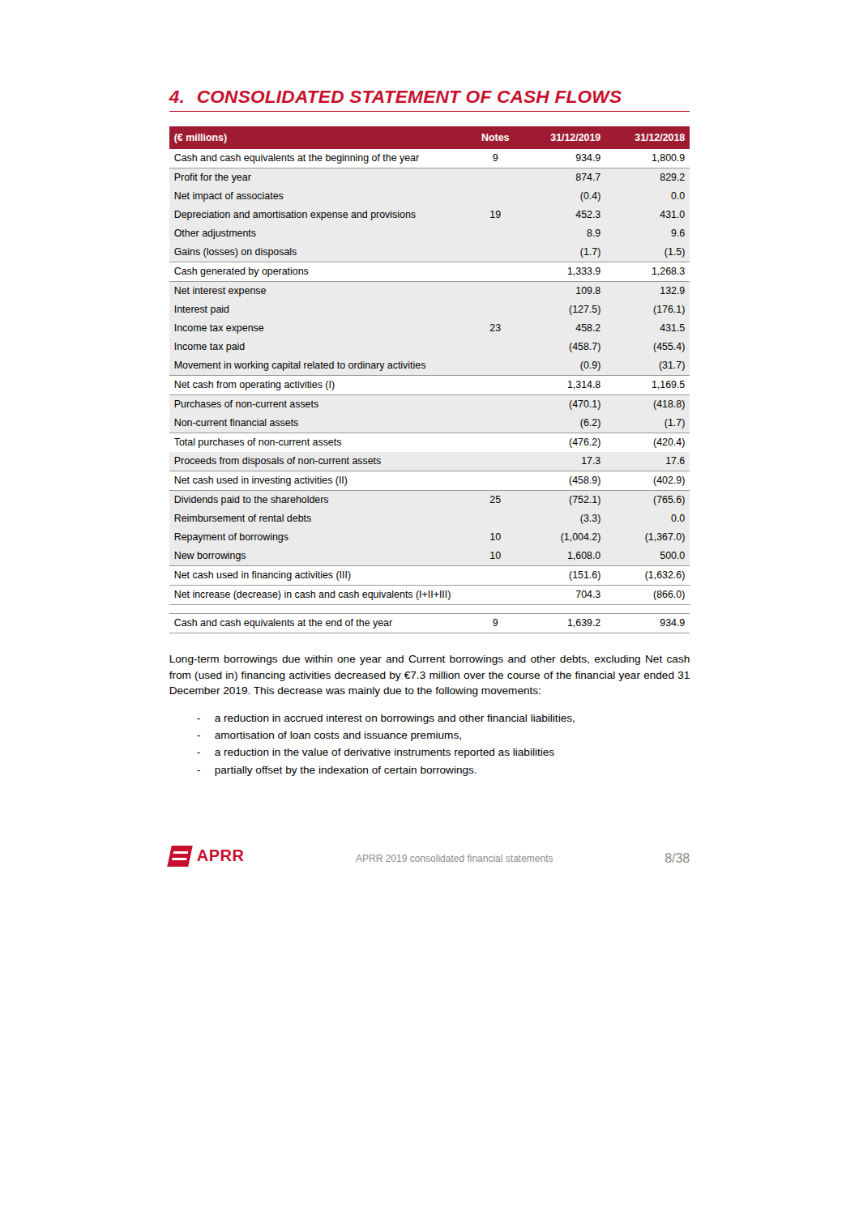4. CONSOLIDATED STATEMENT OF CASH FLOWS
| (€ millions) | Notes | 31/12/2019 | 31/12/2018 |
| --- | --- | --- | --- |
| Cash and cash equivalents at the beginning of the year | 9 | 934.9 | 1,800.9 |
| Profit for the year | | 874.7 | 829.2 |
| Net impact of associates | | (0.4) | 0.0 |
| Depreciation and amortisation expense and provisions | 19 | 452.3 | 431.0 |
| Other adjustments | | 8.9 | 9.6 |
| Gains (losses) on disposals | | (1.7) | (1.5) |
| Cash generated by operations | | 1,333.9 | 1,268.3 |
| Net interest expense | | 109.8 | 132.9 |
| Interest paid | | (127.5) | (176.1) |
| Income tax expense | 23 | 458.2 | 431.5 |
| Income tax paid | | (458.7) | (455.4) |
| Movement in working capital related to ordinary activities | | (0.9) | (31.7) |
| Net cash from operating activities (I) | | 1,314.8 | 1,169.5 |
| Purchases of non-current assets | | (470.1) | (418.8) |
| Non-current financial assets | | (6.2) | (1.7) |
| Total purchases of non-current assets | | (476.2) | (420.4) |
| Proceeds from disposals of non-current assets | | 17.3 | 17.6 |
| Net cash used in investing activities (II) | | (458.9) | (402.9) |
| Dividends paid to the shareholders | 25 | (752.1) | (765.6) |
| Reimbursement of rental debts | | (3.3) | 0.0 |
| Repayment of borrowings | 10 | (1,004.2) | (1,367.0) |
| New borrowings | 10 | 1,608.0 | 500.0 |
| Net cash used in financing activities (III) | | (151.6) | (1,632.6) |
| Net increase (decrease) in cash and cash equivalents (I+II+III) | | 704.3 | (866.0) |
| Cash and cash equivalents at the end of the year | 9 | 1,639.2 | 934.9 |
Long-term borrowings due within one year and Current borrowings and other debts, excluding Net cash from (used in) financing activities decreased by €7.3 million over the course of the financial year ended 31 December 2019. This decrease was mainly due to the following movements:
a reduction in accrued interest on borrowings and other financial liabilities,
amortisation of loan costs and issuance premiums,
a reduction in the value of derivative instruments reported as liabilities
partially offset by the indexation of certain borrowings.
APRR
APRR 2019 consolidated financial statements
8/38